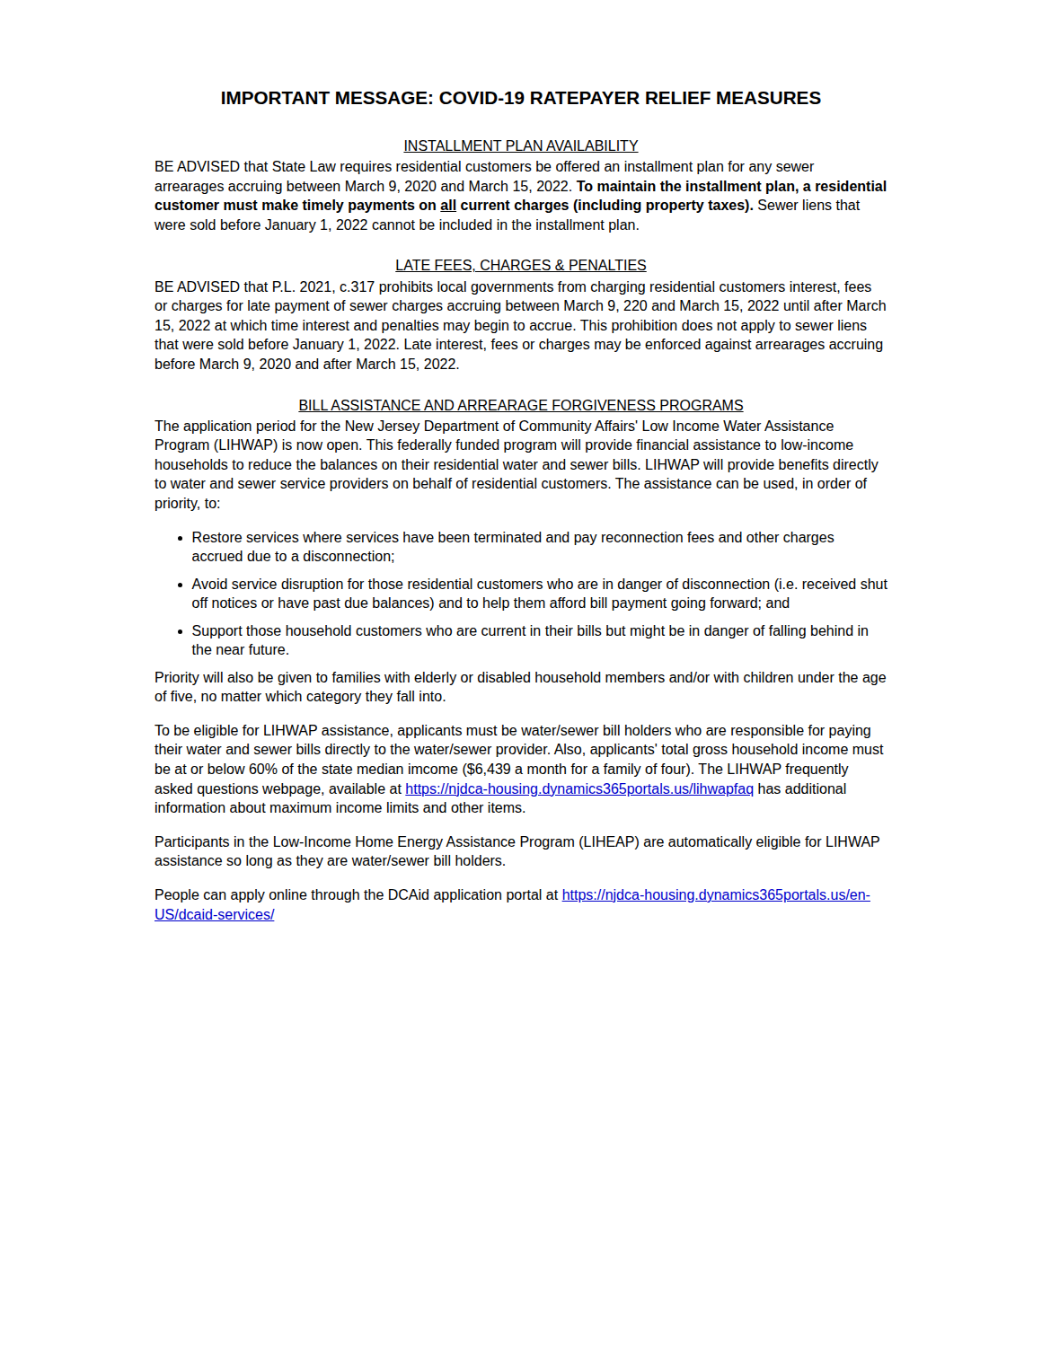IMPORTANT MESSAGE: COVID-19 RATEPAYER RELIEF MEASURES
INSTALLMENT PLAN AVAILABILITY
BE ADVISED that State Law requires residential customers be offered an installment plan for any sewer arrearages accruing between March 9, 2020 and March 15, 2022. To maintain the installment plan, a residential customer must make timely payments on all current charges (including property taxes). Sewer liens that were sold before January 1, 2022 cannot be included in the installment plan.
LATE FEES, CHARGES & PENALTIES
BE ADVISED that P.L. 2021, c.317 prohibits local governments from charging residential customers interest, fees or charges for late payment of sewer charges accruing between March 9, 220 and March 15, 2022 until after March 15, 2022 at which time interest and penalties may begin to accrue. This prohibition does not apply to sewer liens that were sold before January 1, 2022. Late interest, fees or charges may be enforced against arrearages accruing before March 9, 2020 and after March 15, 2022.
BILL ASSISTANCE AND ARREARAGE FORGIVENESS PROGRAMS
The application period for the New Jersey Department of Community Affairs' Low Income Water Assistance Program (LIHWAP) is now open. This federally funded program will provide financial assistance to low-income households to reduce the balances on their residential water and sewer bills. LIHWAP will provide benefits directly to water and sewer service providers on behalf of residential customers. The assistance can be used, in order of priority, to:
Restore services where services have been terminated and pay reconnection fees and other charges accrued due to a disconnection;
Avoid service disruption for those residential customers who are in danger of disconnection (i.e. received shut off notices or have past due balances) and to help them afford bill payment going forward; and
Support those household customers who are current in their bills but might be in danger of falling behind in the near future.
Priority will also be given to families with elderly or disabled household members and/or with children under the age of five, no matter which category they fall into.
To be eligible for LIHWAP assistance, applicants must be water/sewer bill holders who are responsible for paying their water and sewer bills directly to the water/sewer provider. Also, applicants' total gross household income must be at or below 60% of the state median imcome ($6,439 a month for a family of four). The LIHWAP frequently asked questions webpage, available at https://njdca-housing.dynamics365portals.us/lihwapfaq has additional information about maximum income limits and other items.
Participants in the Low-Income Home Energy Assistance Program (LIHEAP) are automatically eligible for LIHWAP assistance so long as they are water/sewer bill holders.
People can apply online through the DCAid application portal at https://njdca-housing.dynamics365portals.us/en-US/dcaid-services/